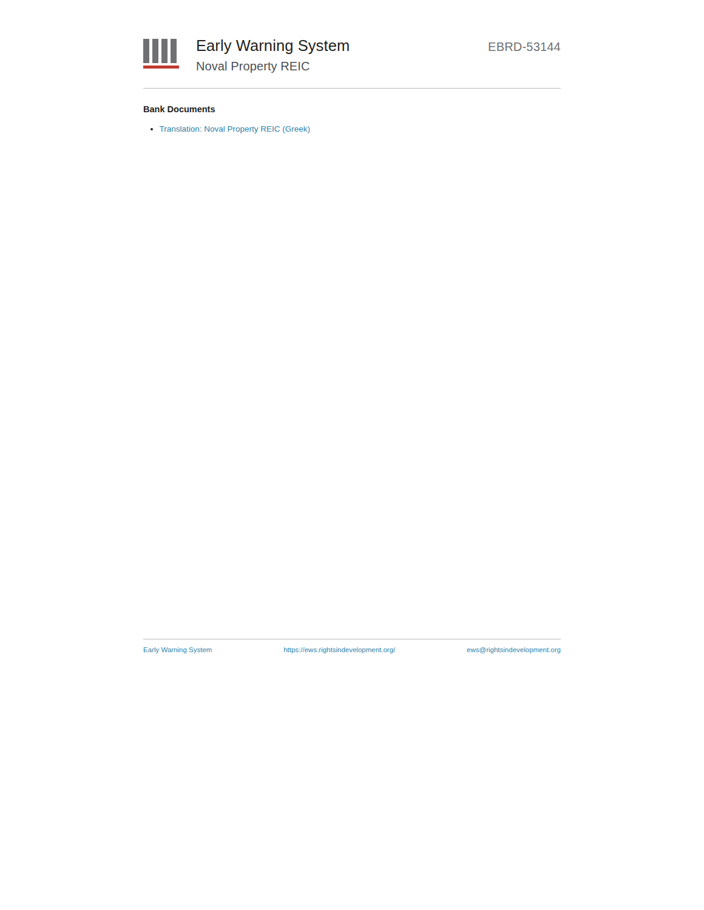Early Warning System
Noval Property REIC
EBRD-53144
Bank Documents
Translation: Noval Property REIC (Greek)
Early Warning System
https://ews.rightsindevelopment.org/
ews@rightsindevelopment.org